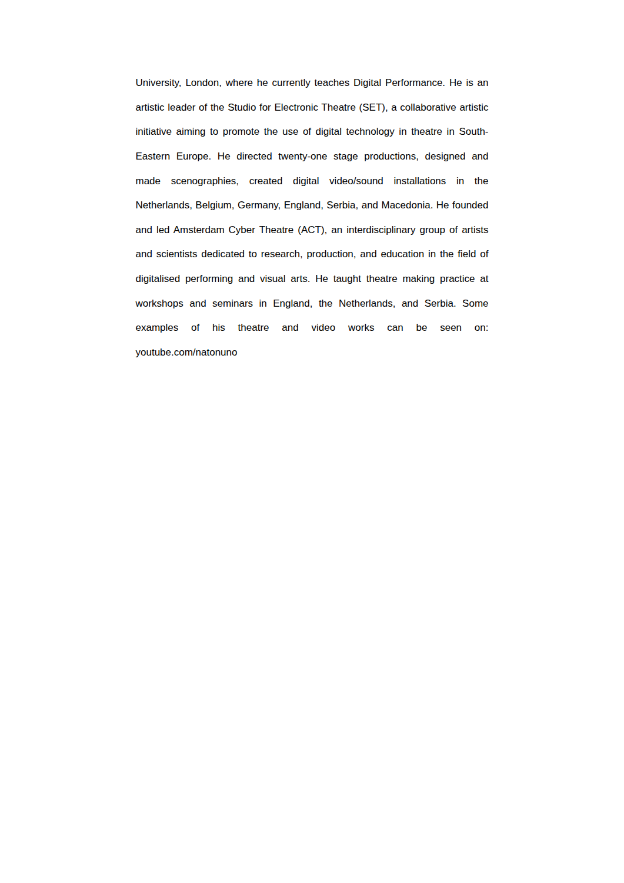University, London, where he currently teaches Digital Performance. He is an artistic leader of the Studio for Electronic Theatre (SET), a collaborative artistic initiative aiming to promote the use of digital technology in theatre in South-Eastern Europe. He directed twenty-one stage productions, designed and made scenographies, created digital video/sound installations in the Netherlands, Belgium, Germany, England, Serbia, and Macedonia. He founded and led Amsterdam Cyber Theatre (ACT), an interdisciplinary group of artists and scientists dedicated to research, production, and education in the field of digitalised performing and visual arts. He taught theatre making practice at workshops and seminars in England, the Netherlands, and Serbia. Some examples of his theatre and video works can be seen on: youtube.com/natonuno